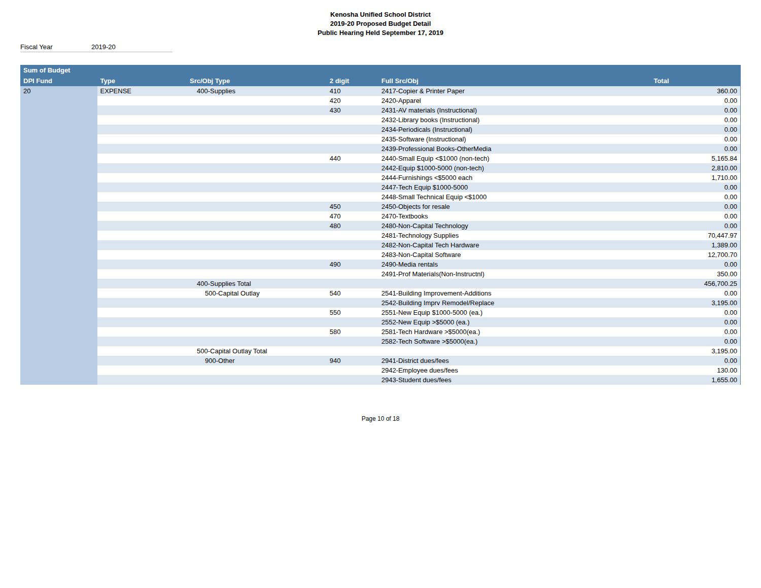Kenosha Unified School District
2019-20 Proposed Budget Detail
Public Hearing Held September 17, 2019
Fiscal Year 2019-20
| Sum of Budget |
| --- |
| DPI Fund | Type | Src/Obj Type | 2 digit | Full Src/Obj | Total |
| 20 | EXPENSE | 400-Supplies | 410 | 2417-Copier & Printer Paper | 360.00 |
| | | | 420 | 2420-Apparel | 0.00 |
| | | | 430 | 2431-AV materials (Instructional) | 0.00 |
| | | | | 2432-Library books (Instructional) | 0.00 |
| | | | | 2434-Periodicals (Instructional) | 0.00 |
| | | | | 2435-Software (Instructional) | 0.00 |
| | | | | 2439-Professional Books-OtherMedia | 0.00 |
| | | | 440 | 2440-Small Equip <$1000 (non-tech) | 5,165.84 |
| | | | | 2442-Equip $1000-5000 (non-tech) | 2,810.00 |
| | | | | 2444-Furnishings <$5000 each | 1,710.00 |
| | | | | 2447-Tech Equip $1000-5000 | 0.00 |
| | | | | 2448-Small Technical Equip <$1000 | 0.00 |
| | | | 450 | 2450-Objects for resale | 0.00 |
| | | | 470 | 2470-Textbooks | 0.00 |
| | | | 480 | 2480-Non-Capital Technology | 0.00 |
| | | | | 2481-Technology Supplies | 70,447.97 |
| | | | | 2482-Non-Capital Tech Hardware | 1,389.00 |
| | | | | 2483-Non-Capital Software | 12,700.70 |
| | | | 490 | 2490-Media rentals | 0.00 |
| | | | | 2491-Prof Materials(Non-Instructnl) | 350.00 |
| | | 400-Supplies Total | | | 456,700.25 |
| | | 500-Capital Outlay | 540 | 2541-Building Improvement-Additions | 0.00 |
| | | | | 2542-Building Imprv Remodel/Replace | 3,195.00 |
| | | | 550 | 2551-New Equip $1000-5000 (ea.) | 0.00 |
| | | | | 2552-New Equip >$5000 (ea.) | 0.00 |
| | | | 580 | 2581-Tech Hardware >$5000(ea.) | 0.00 |
| | | | | 2582-Tech Software >$5000(ea.) | 0.00 |
| | | 500-Capital Outlay Total | | | 3,195.00 |
| | | 900-Other | 940 | 2941-District dues/fees | 0.00 |
| | | | | 2942-Employee dues/fees | 130.00 |
| | | | | 2943-Student dues/fees | 1,655.00 |
Page 10 of 18